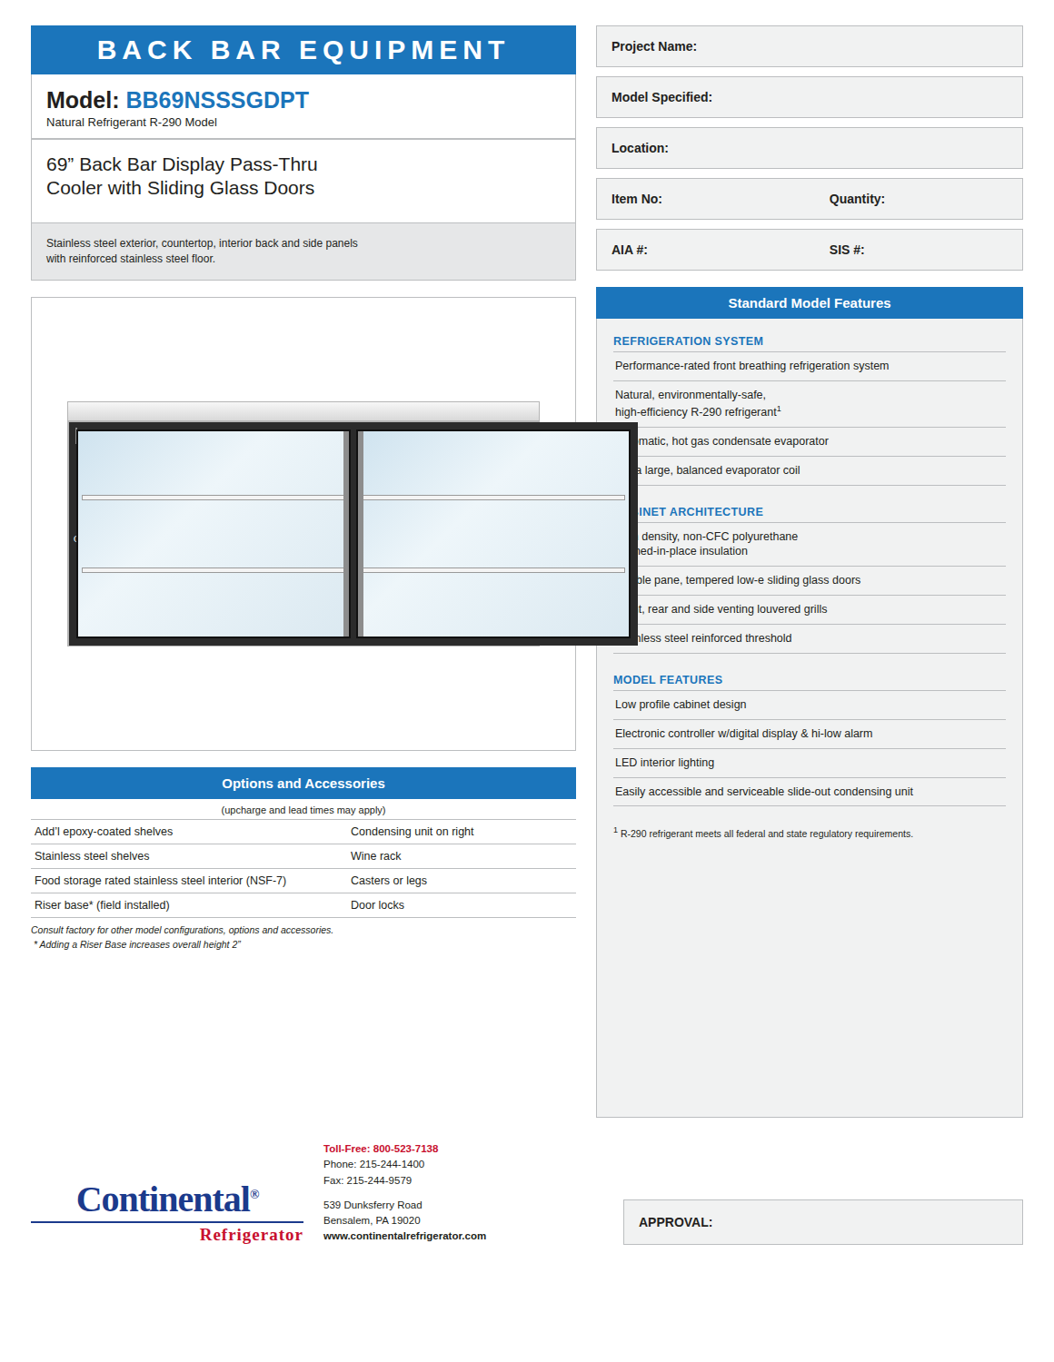BACK BAR EQUIPMENT
Model: BB69NSSSGDPT
Natural Refrigerant R-290 Model
69” Back Bar Display Pass-Thru
Cooler with Sliding Glass Doors
Stainless steel exterior, countertop, interior back and side panels
with reinforced stainless steel floor.
-3°
Continental
Options and Accessories
(upcharge and lead times may apply)
| Add’l epoxy-coated shelves | Condensing unit on right |
| Stainless steel shelves | Wine rack |
| Food storage rated stainless steel interior (NSF-7) | Casters or legs |
| Riser base* (field installed) | Door locks |
Consult factory for other model configurations, options and accessories.
* Adding a Riser Base increases overall height 2”
Project Name:
Model Specified:
Location:
Item No: Quantity:
AIA #: SIS #:
Standard Model Features
Refrigeration System
Performance-rated front breathing refrigeration system
Natural, environmentally-safe,
high-efficiency R-290 refrigerant1
Automatic, hot gas condensate evaporator
Extra large, balanced evaporator coil
Cabinet Architecture
High density, non-CFC polyurethane
foamed-in-place insulation
Double pane, tempered low-e sliding glass doors
Front, rear and side venting louvered grills
Stainless steel reinforced threshold
Model Features
Low profile cabinet design
Electronic controller w/digital display & hi-low alarm
LED interior lighting
Easily accessible and serviceable slide-out condensing unit
1 R-290 refrigerant meets all federal and state regulatory requirements.
Continental®
Refrigerator
Toll-Free: 800-523-7138
Phone: 215-244-1400
Fax: 215-244-9579
539 Dunksferry Road
Bensalem, PA 19020
www.continentalrefrigerator.com
APPROVAL: